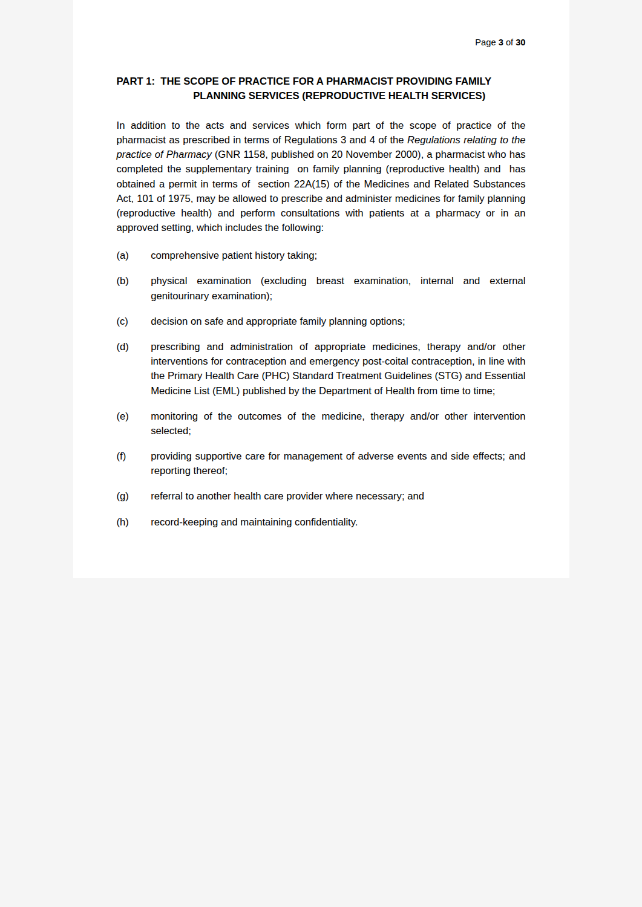Page 3 of 30
PART 1: THE SCOPE OF PRACTICE FOR A PHARMACIST PROVIDING FAMILYPLANNING SERVICES (REPRODUCTIVE HEALTH SERVICES)
In addition to the acts and services which form part of the scope of practice of the pharmacist as prescribed in terms of Regulations 3 and 4 of the Regulations relating to the practice of Pharmacy (GNR 1158, published on 20 November 2000), a pharmacist who has completed the supplementary training on family planning (reproductive health) and has obtained a permit in terms of section 22A(15) of the Medicines and Related Substances Act, 101 of 1975, may be allowed to prescribe and administer medicines for family planning (reproductive health) and perform consultations with patients at a pharmacy or in an approved setting, which includes the following:
(a) comprehensive patient history taking;
(b) physical examination (excluding breast examination, internal and external genitourinary examination);
(c) decision on safe and appropriate family planning options;
(d) prescribing and administration of appropriate medicines, therapy and/or other interventions for contraception and emergency post-coital contraception, in line with the Primary Health Care (PHC) Standard Treatment Guidelines (STG) and Essential Medicine List (EML) published by the Department of Health from time to time;
(e) monitoring of the outcomes of the medicine, therapy and/or other intervention selected;
(f) providing supportive care for management of adverse events and side effects; and reporting thereof;
(g) referral to another health care provider where necessary; and
(h) record-keeping and maintaining confidentiality.